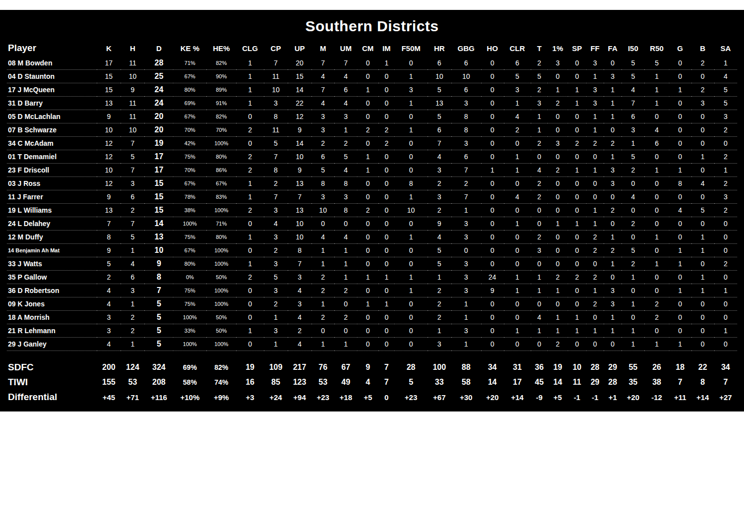Southern Districts
| Player | K | H | D | KE % | HE% | CLG | CP | UP | M | UM | CM | IM | F50M | HR | GBG | HO | CLR | T | 1% | SP | FF | FA | I50 | R50 | G | B | SA |
| --- | --- | --- | --- | --- | --- | --- | --- | --- | --- | --- | --- | --- | --- | --- | --- | --- | --- | --- | --- | --- | --- | --- | --- | --- | --- | --- | --- |
| 08 M Bowden | 17 | 11 | 28 | 71% | 82% | 1 | 7 | 20 | 7 | 7 | 0 | 1 | 0 | 6 | 6 | 0 | 6 | 2 | 3 | 0 | 3 | 0 | 5 | 5 | 0 | 2 | 1 |
| 04 D Staunton | 15 | 10 | 25 | 67% | 90% | 1 | 11 | 15 | 4 | 4 | 0 | 0 | 1 | 10 | 10 | 0 | 5 | 5 | 0 | 0 | 1 | 3 | 5 | 1 | 0 | 0 | 4 |
| 17 J McQueen | 15 | 9 | 24 | 80% | 89% | 1 | 10 | 14 | 7 | 6 | 1 | 0 | 3 | 5 | 6 | 0 | 3 | 2 | 1 | 1 | 3 | 1 | 4 | 1 | 1 | 2 | 5 |
| 31 D Barry | 13 | 11 | 24 | 69% | 91% | 1 | 3 | 22 | 4 | 4 | 0 | 0 | 1 | 13 | 3 | 0 | 1 | 3 | 2 | 1 | 3 | 1 | 7 | 1 | 0 | 3 | 5 |
| 05 D McLachlan | 9 | 11 | 20 | 67% | 82% | 0 | 8 | 12 | 3 | 3 | 0 | 0 | 0 | 5 | 8 | 0 | 4 | 1 | 0 | 0 | 1 | 1 | 6 | 0 | 0 | 0 | 3 |
| 07 B Schwarze | 10 | 10 | 20 | 70% | 70% | 2 | 11 | 9 | 3 | 1 | 2 | 2 | 1 | 6 | 8 | 0 | 2 | 1 | 0 | 0 | 1 | 0 | 3 | 4 | 0 | 0 | 2 |
| 34 C McAdam | 12 | 7 | 19 | 42% | 100% | 0 | 5 | 14 | 2 | 2 | 0 | 2 | 0 | 7 | 3 | 0 | 0 | 2 | 3 | 2 | 2 | 2 | 1 | 6 | 0 | 0 | 0 |
| 01 T Demamiel | 12 | 5 | 17 | 75% | 80% | 2 | 7 | 10 | 6 | 5 | 1 | 0 | 0 | 4 | 6 | 0 | 1 | 0 | 0 | 0 | 0 | 1 | 5 | 0 | 0 | 1 | 2 |
| 23 F Driscoll | 10 | 7 | 17 | 70% | 86% | 2 | 8 | 9 | 5 | 4 | 1 | 0 | 0 | 3 | 7 | 1 | 1 | 4 | 2 | 1 | 1 | 3 | 2 | 1 | 1 | 0 | 1 |
| 03 J Ross | 12 | 3 | 15 | 67% | 67% | 1 | 2 | 13 | 8 | 8 | 0 | 0 | 8 | 2 | 2 | 0 | 0 | 2 | 0 | 0 | 0 | 3 | 0 | 0 | 8 | 4 | 2 |
| 11 J Farrer | 9 | 6 | 15 | 78% | 83% | 1 | 7 | 7 | 3 | 3 | 0 | 0 | 1 | 3 | 7 | 0 | 4 | 2 | 0 | 0 | 0 | 0 | 4 | 0 | 0 | 0 | 3 |
| 19 L Williams | 13 | 2 | 15 | 38% | 100% | 2 | 3 | 13 | 10 | 8 | 2 | 0 | 10 | 2 | 1 | 0 | 0 | 0 | 0 | 0 | 1 | 2 | 0 | 0 | 4 | 5 | 2 |
| 24 L Delahey | 7 | 7 | 14 | 100% | 71% | 0 | 4 | 10 | 0 | 0 | 0 | 0 | 0 | 9 | 3 | 0 | 1 | 0 | 1 | 1 | 1 | 0 | 2 | 0 | 0 | 0 | 0 |
| 12 M Duffy | 8 | 5 | 13 | 75% | 80% | 1 | 3 | 10 | 4 | 4 | 0 | 0 | 1 | 4 | 3 | 0 | 0 | 2 | 0 | 0 | 2 | 1 | 0 | 1 | 0 | 1 | 0 |
| 14 Benjamin Ah Mat | 9 | 1 | 10 | 67% | 100% | 0 | 2 | 8 | 1 | 1 | 0 | 0 | 0 | 5 | 0 | 0 | 0 | 3 | 0 | 0 | 2 | 2 | 5 | 0 | 1 | 1 | 0 |
| 33 J Watts | 5 | 4 | 9 | 80% | 100% | 1 | 3 | 7 | 1 | 1 | 0 | 0 | 0 | 5 | 3 | 0 | 0 | 0 | 0 | 0 | 0 | 1 | 2 | 1 | 1 | 0 | 2 |
| 35 P Gallow | 2 | 6 | 8 | 0% | 50% | 2 | 5 | 3 | 2 | 1 | 1 | 1 | 1 | 1 | 3 | 24 | 1 | 1 | 2 | 2 | 2 | 0 | 1 | 0 | 0 | 1 | 0 |
| 36 D Robertson | 4 | 3 | 7 | 75% | 100% | 0 | 3 | 4 | 2 | 2 | 0 | 0 | 1 | 2 | 3 | 9 | 1 | 1 | 1 | 0 | 1 | 3 | 0 | 0 | 1 | 1 | 1 |
| 09 K Jones | 4 | 1 | 5 | 75% | 100% | 0 | 2 | 3 | 1 | 0 | 1 | 1 | 0 | 2 | 1 | 0 | 0 | 0 | 0 | 0 | 2 | 3 | 1 | 2 | 0 | 0 | 0 |
| 18 A Morrish | 3 | 2 | 5 | 100% | 50% | 0 | 1 | 4 | 2 | 2 | 0 | 0 | 0 | 2 | 1 | 0 | 0 | 4 | 1 | 1 | 0 | 1 | 0 | 2 | 0 | 0 | 0 |
| 21 R Lehmann | 3 | 2 | 5 | 33% | 50% | 1 | 3 | 2 | 0 | 0 | 0 | 0 | 0 | 1 | 3 | 0 | 1 | 1 | 1 | 1 | 1 | 1 | 1 | 0 | 0 | 0 | 1 |
| 29 J Ganley | 4 | 1 | 5 | 100% | 100% | 0 | 1 | 4 | 1 | 1 | 0 | 0 | 0 | 3 | 1 | 0 | 0 | 0 | 2 | 0 | 0 | 0 | 1 | 1 | 1 | 0 | 0 |
| SDFC | 200 | 124 | 324 | 69% | 82% | 19 | 109 | 217 | 76 | 67 | 9 | 7 | 28 | 100 | 88 | 34 | 31 | 36 | 19 | 10 | 28 | 29 | 55 | 26 | 18 | 22 | 34 |
| TIWI | 155 | 53 | 208 | 58% | 74% | 16 | 85 | 123 | 53 | 49 | 4 | 7 | 5 | 33 | 58 | 14 | 17 | 45 | 14 | 11 | 29 | 28 | 35 | 38 | 7 | 8 | 7 |
| Differential | +45 | +71 | +116 | +10% | +9% | +3 | +24 | +94 | +23 | +18 | +5 | 0 | +23 | +67 | +30 | +20 | +14 | -9 | +5 | -1 | -1 | +1 | +20 | -12 | +11 | +14 | +27 |